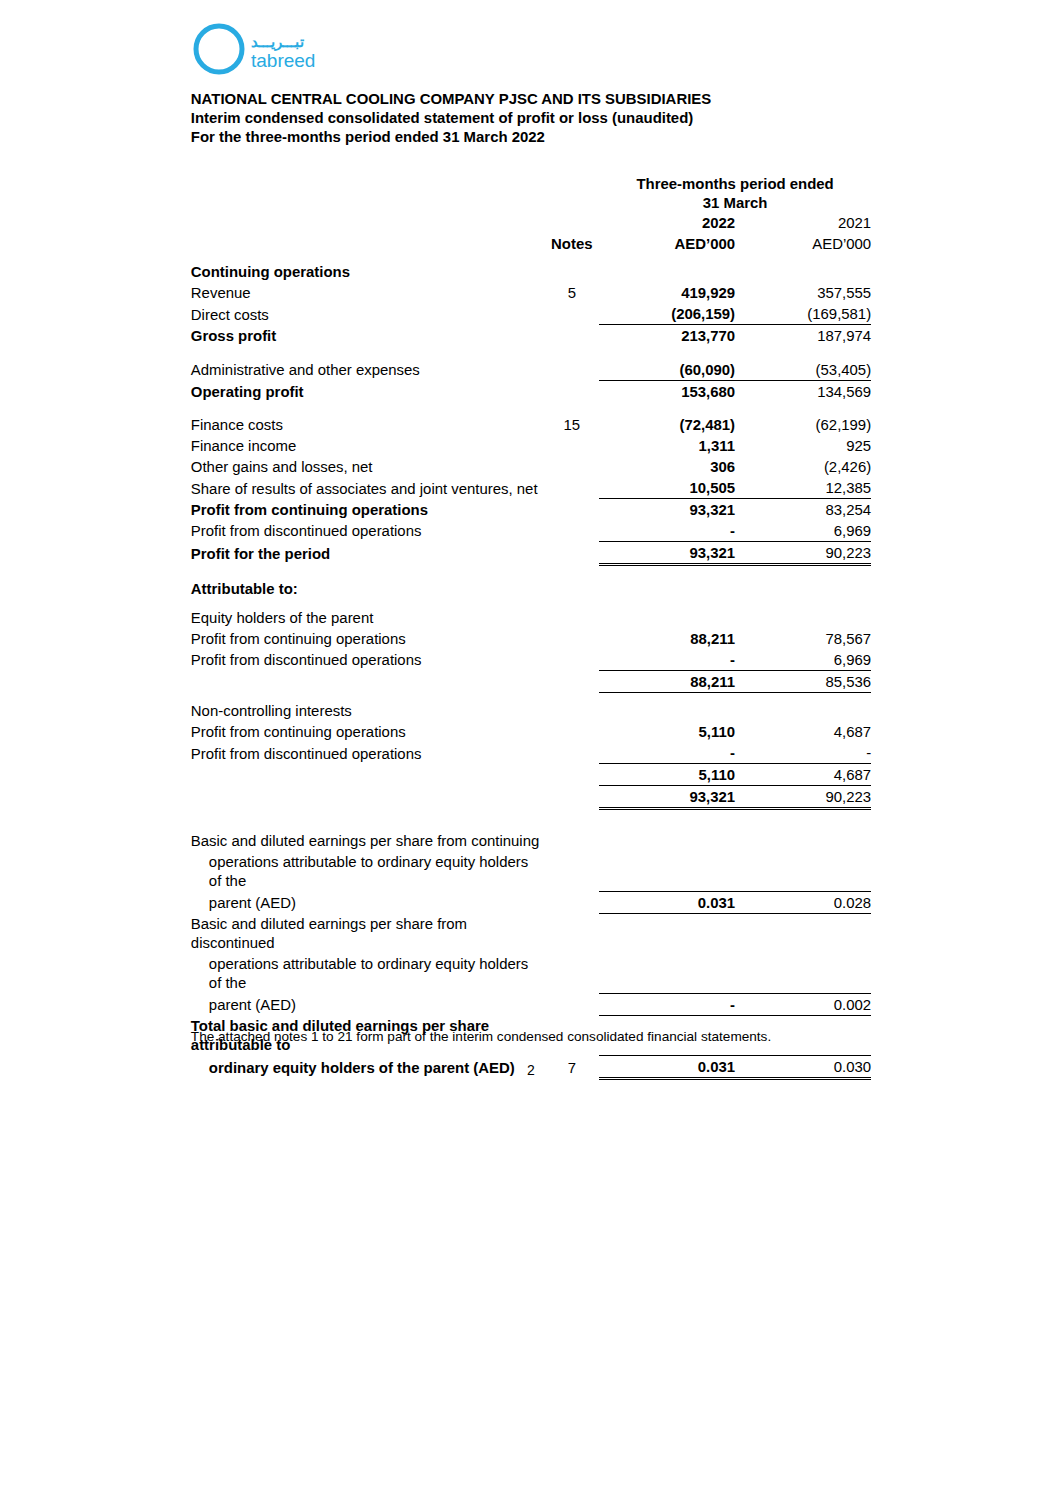تبـــريـــد tabreed
NATIONAL CENTRAL COOLING COMPANY PJSC AND ITS SUBSIDIARIES
Interim condensed consolidated statement of profit or loss (unaudited)
For the three-months period ended 31 March 2022
| | | Three-months period ended 31 March |
| --- | --- | --- |
| | | 2022 | 2021 |
| | Notes | AED’000 | AED’000 |
| Continuing operations | | | |
| Revenue | 5 | 419,929 | 357,555 |
| Direct costs | | (206,159) | (169,581) |
| Gross profit | | 213,770 | 187,974 |
| Administrative and other expenses | | (60,090) | (53,405) |
| Operating profit | | 153,680 | 134,569 |
| Finance costs | 15 | (72,481) | (62,199) |
| Finance income | | 1,311 | 925 |
| Other gains and losses, net | | 306 | (2,426) |
| Share of results of associates and joint ventures, net | | 10,505 | 12,385 |
| Profit from continuing operations | | 93,321 | 83,254 |
| Profit from discontinued operations | | - | 6,969 |
| Profit for the period | | 93,321 | 90,223 |
| Attributable to: | | | |
| Equity holders of the parent | | | |
| Profit from continuing operations | | 88,211 | 78,567 |
| Profit from discontinued operations | | - | 6,969 |
| | | 88,211 | 85,536 |
| Non-controlling interests | | | |
| Profit from continuing operations | | 5,110 | 4,687 |
| Profit from discontinued operations | | - | - |
| | | 5,110 | 4,687 |
| | | 93,321 | 90,223 |
| Basic and diluted earnings per share from continuing | | | |
| operations attributable to ordinary equity holders of the | | | |
| parent (AED) | | 0.031 | 0.028 |
| Basic and diluted earnings per share from discontinued | | | |
| operations attributable to ordinary equity holders of the | | | |
| parent (AED) | | - | 0.002 |
| Total basic and diluted earnings per share attributable to | | | |
| ordinary equity holders of the parent (AED) | 7 | 0.031 | 0.030 |
The attached notes 1 to 21 form part of the interim condensed consolidated financial statements.
2